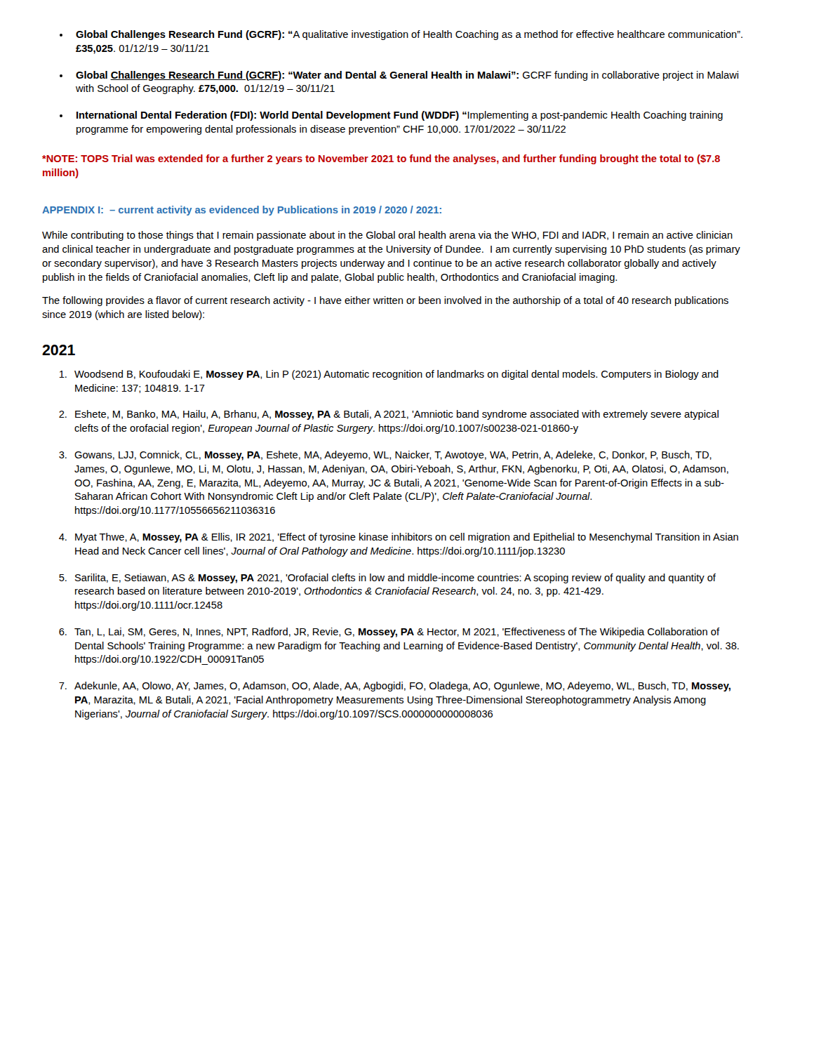Global Challenges Research Fund (GCRF): “A qualitative investigation of Health Coaching as a method for effective healthcare communication”. £35,025. 01/12/19 – 30/11/21
Global Challenges Research Fund (GCRF): “Water and Dental & General Health in Malawi”: GCRF funding in collaborative project in Malawi with School of Geography. £75,000. 01/12/19 – 30/11/21
International Dental Federation (FDI): World Dental Development Fund (WDDF) “Implementing a post-pandemic Health Coaching training programme for empowering dental professionals in disease prevention” CHF 10,000. 17/01/2022 – 30/11/22
*NOTE: TOPS Trial was extended for a further 2 years to November 2021 to fund the analyses, and further funding brought the total to ($7.8 million)
APPENDIX I: – current activity as evidenced by Publications in 2019 / 2020 / 2021:
While contributing to those things that I remain passionate about in the Global oral health arena via the WHO, FDI and IADR, I remain an active clinician and clinical teacher in undergraduate and postgraduate programmes at the University of Dundee. I am currently supervising 10 PhD students (as primary or secondary supervisor), and have 3 Research Masters projects underway and I continue to be an active research collaborator globally and actively publish in the fields of Craniofacial anomalies, Cleft lip and palate, Global public health, Orthodontics and Craniofacial imaging.
The following provides a flavor of current research activity - I have either written or been involved in the authorship of a total of 40 research publications since 2019 (which are listed below):
2021
Woodsend B, Koufoudaki E, Mossey PA, Lin P (2021) Automatic recognition of landmarks on digital dental models. Computers in Biology and Medicine: 137; 104819. 1-17
Eshete, M, Banko, MA, Hailu, A, Brhanu, A, Mossey, PA & Butali, A 2021, 'Amniotic band syndrome associated with extremely severe atypical clefts of the orofacial region', European Journal of Plastic Surgery. https://doi.org/10.1007/s00238-021-01860-y
Gowans, LJJ, Comnick, CL, Mossey, PA, Eshete, MA, Adeyemo, WL, Naicker, T, Awotoye, WA, Petrin, A, Adeleke, C, Donkor, P, Busch, TD, James, O, Ogunlewe, MO, Li, M, Olotu, J, Hassan, M, Adeniyan, OA, Obiri-Yeboah, S, Arthur, FKN, Agbenorku, P, Oti, AA, Olatosi, O, Adamson, OO, Fashina, AA, Zeng, E, Marazita, ML, Adeyemo, AA, Murray, JC & Butali, A 2021, 'Genome-Wide Scan for Parent-of-Origin Effects in a sub-Saharan African Cohort With Nonsyndromic Cleft Lip and/or Cleft Palate (CL/P)', Cleft Palate-Craniofacial Journal. https://doi.org/10.1177/10556656211036316
Myat Thwe, A, Mossey, PA & Ellis, IR 2021, 'Effect of tyrosine kinase inhibitors on cell migration and Epithelial to Mesenchymal Transition in Asian Head and Neck Cancer cell lines', Journal of Oral Pathology and Medicine. https://doi.org/10.1111/jop.13230
Sarilita, E, Setiawan, AS & Mossey, PA 2021, 'Orofacial clefts in low and middle-income countries: A scoping review of quality and quantity of research based on literature between 2010-2019', Orthodontics & Craniofacial Research, vol. 24, no. 3, pp. 421-429. https://doi.org/10.1111/ocr.12458
Tan, L, Lai, SM, Geres, N, Innes, NPT, Radford, JR, Revie, G, Mossey, PA & Hector, M 2021, 'Effectiveness of The Wikipedia Collaboration of Dental Schools' Training Programme: a new Paradigm for Teaching and Learning of Evidence-Based Dentistry', Community Dental Health, vol. 38. https://doi.org/10.1922/CDH_00091Tan05
Adekunle, AA, Olowo, AY, James, O, Adamson, OO, Alade, AA, Agbogidi, FO, Oladega, AO, Ogunlewe, MO, Adeyemo, WL, Busch, TD, Mossey, PA, Marazita, ML & Butali, A 2021, 'Facial Anthropometry Measurements Using Three-Dimensional Stereophotogrammetry Analysis Among Nigerians', Journal of Craniofacial Surgery. https://doi.org/10.1097/SCS.0000000000008036